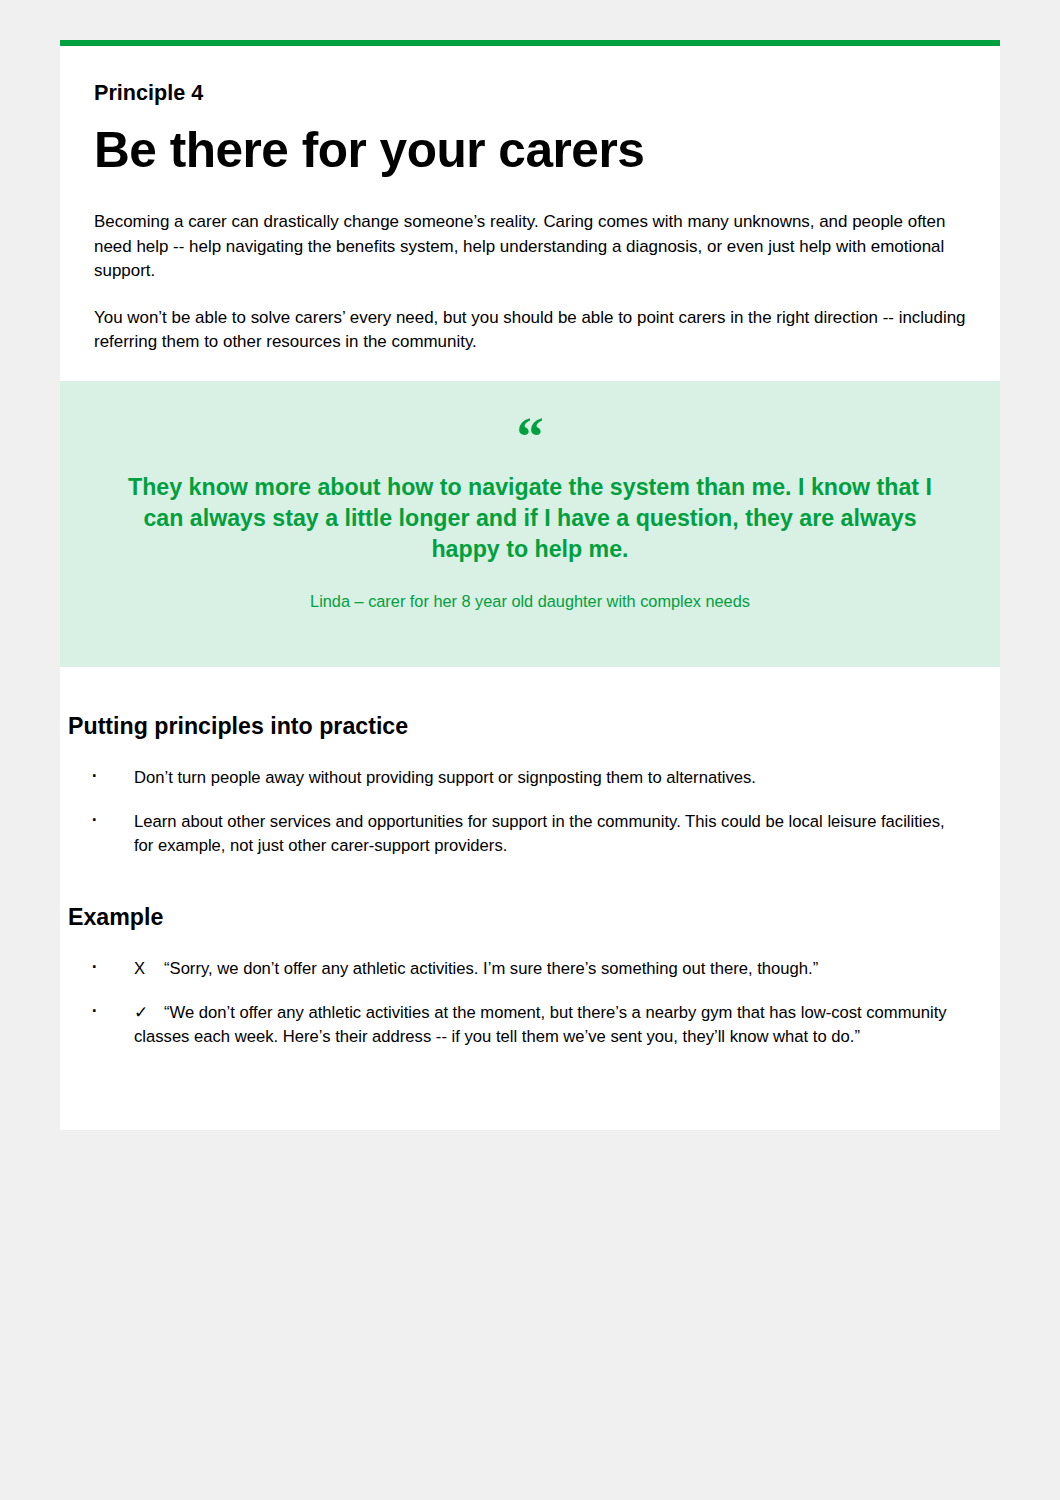Principle 4
Be there for your carers
Becoming a carer can drastically change someone’s reality. Caring comes with many unknowns, and people often need help -- help navigating the benefits system, help understanding a diagnosis, or even just help with emotional support.
You won’t be able to solve carers’ every need, but you should be able to point carers in the right direction -- including referring them to other resources in the community.
“
They know more about how to navigate the system than me. I know that I can always stay a little longer and if I have a question, they are always happy to help me.
Linda – carer for her 8 year old daughter with complex needs
Putting principles into practice
Don’t turn people away without providing support or signposting them to alternatives.
Learn about other services and opportunities for support in the community. This could be local leisure facilities, for example, not just other carer-support providers.
Example
X“Sorry, we don’t offer any athletic activities. I’m sure there’s something out there, though.”
✓“We don’t offer any athletic activities at the moment, but there’s a nearby gym that has low-cost community classes each week. Here’s their address -- if you tell them we’ve sent you, they’ll know what to do.”